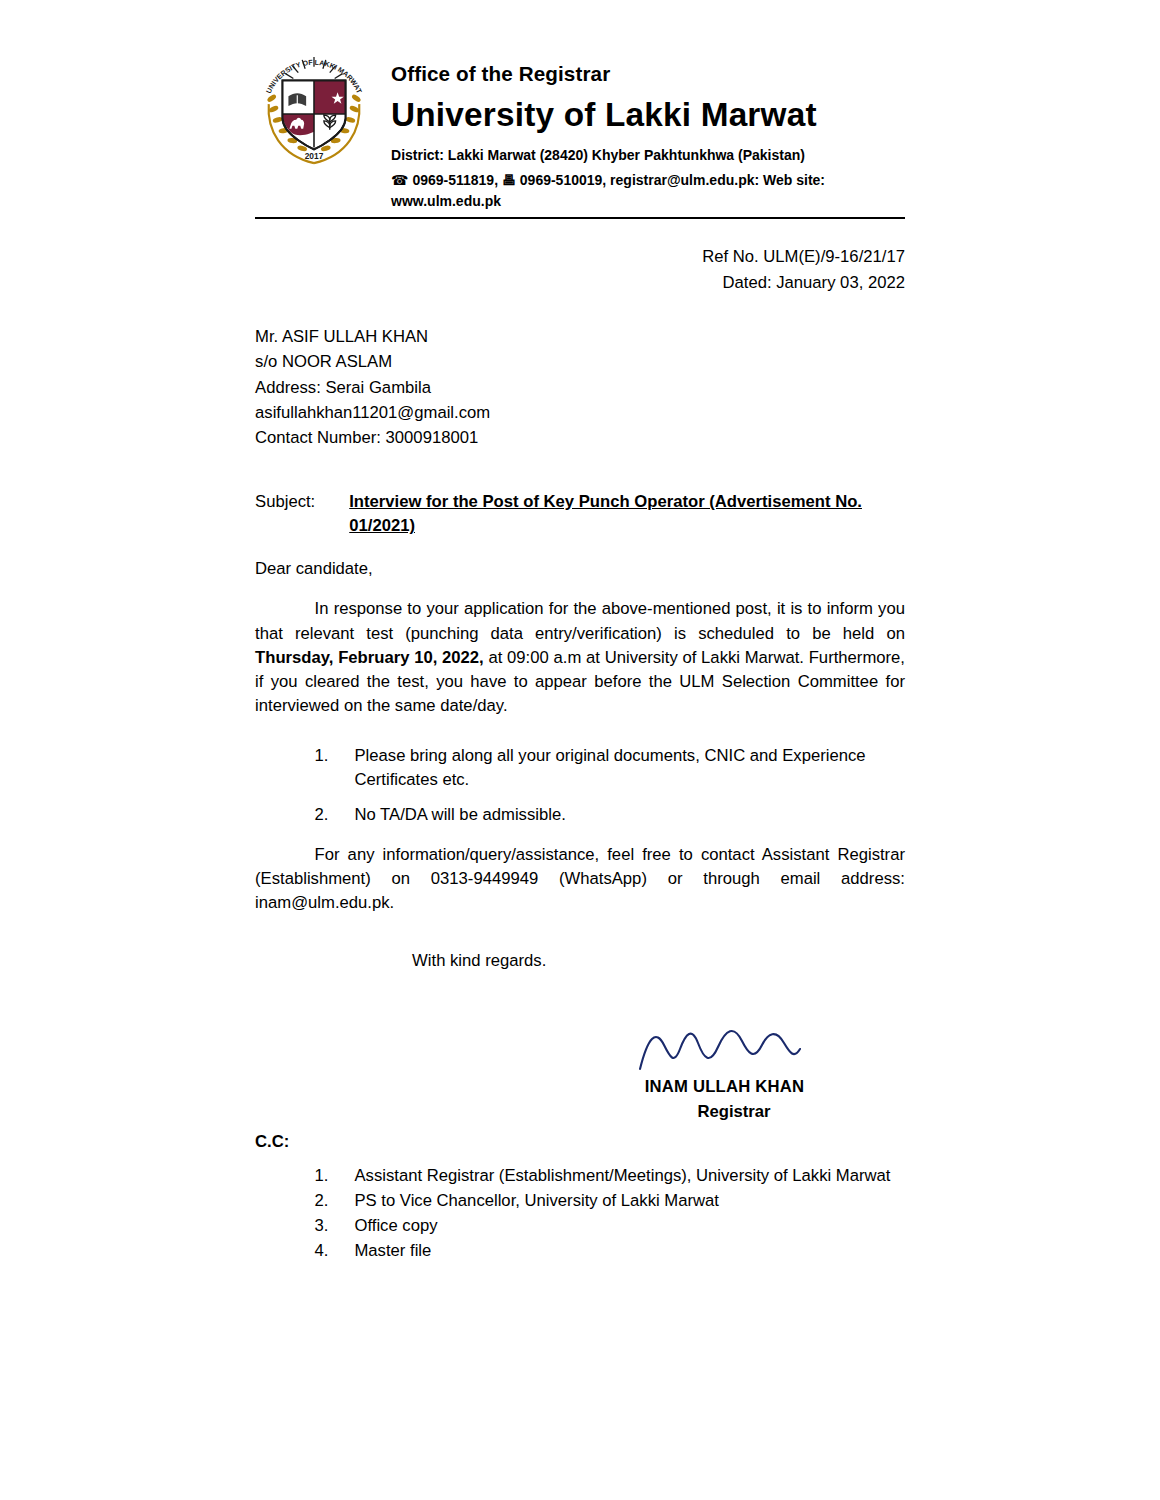2017 UNIVERSITY OF LAKKI MARWAT
Office of the Registrar
University of Lakki Marwat
District: Lakki Marwat (28420) Khyber Pakhtunkhwa (Pakistan)
☎ 0969-511819, 🖶 0969-510019, registrar@ulm.edu.pk: Web site: www.ulm.edu.pk
Ref No. ULM(E)/9-16/21/17
Dated: January 03, 2022
Mr. ASIF ULLAH KHAN
s/o NOOR ASLAM
Address: Serai Gambila
asifullahkhan11201@gmail.com
Contact Number: 3000918001
Subject:
Interview for the Post of Key Punch Operator (Advertisement No. 01/2021)
Dear candidate,
In response to your application for the above-mentioned post, it is to inform you that relevant test (punching data entry/verification) is scheduled to be held on Thursday, February 10, 2022, at 09:00 a.m at University of Lakki Marwat. Furthermore, if you cleared the test, you have to appear before the ULM Selection Committee for interviewed on the same date/day.
1. Please bring along all your original documents, CNIC and Experience Certificates etc.
2. No TA/DA will be admissible.
For any information/query/assistance, feel free to contact Assistant Registrar (Establishment) on 0313-9449949 (WhatsApp) or through email address: inam@ulm.edu.pk.
With kind regards.
INAM ULLAH KHAN
Registrar
C.C:
1. Assistant Registrar (Establishment/Meetings), University of Lakki Marwat
2. PS to Vice Chancellor, University of Lakki Marwat
3. Office copy
4. Master file